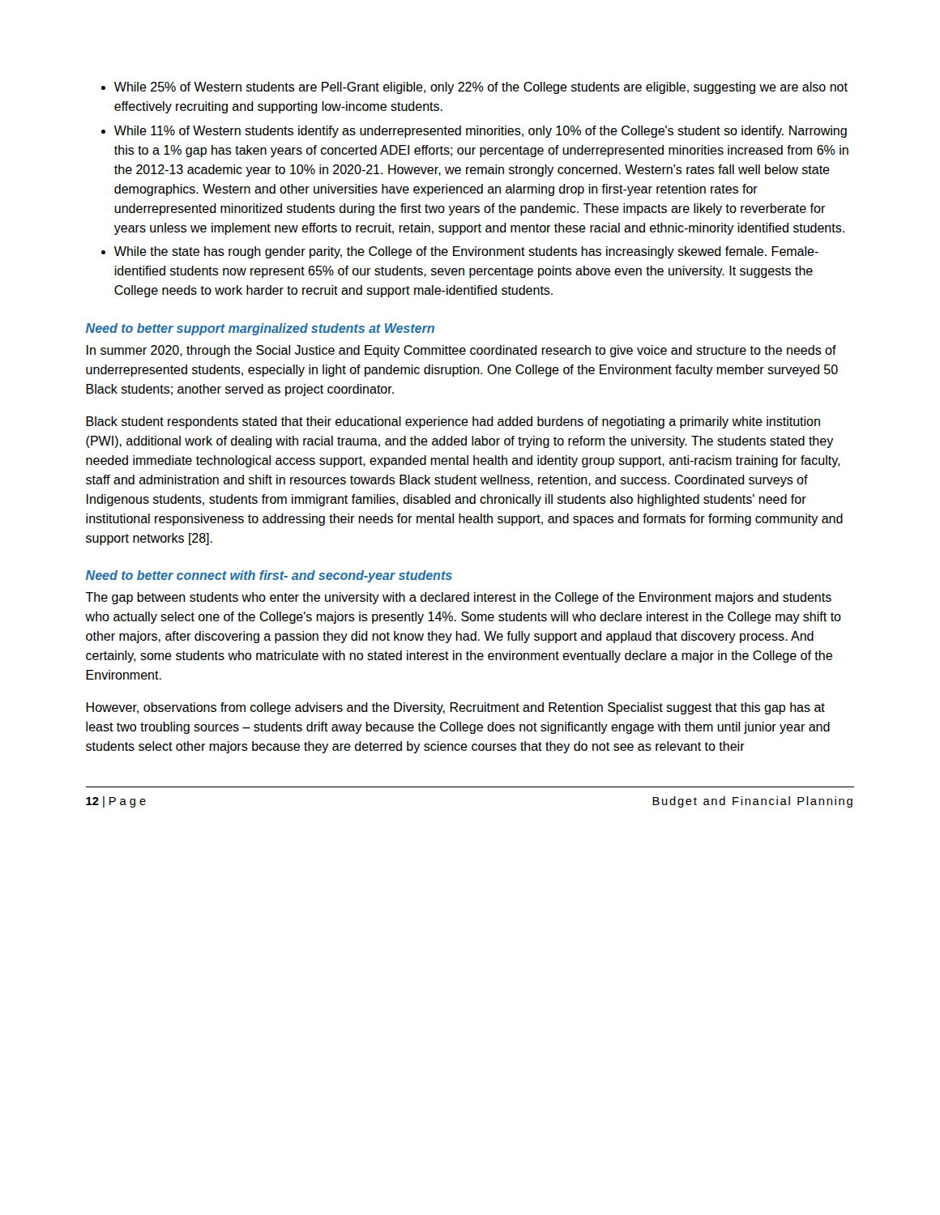While 25% of Western students are Pell-Grant eligible, only 22% of the College students are eligible, suggesting we are also not effectively recruiting and supporting low-income students.
While 11% of Western students identify as underrepresented minorities, only 10% of the College's student so identify. Narrowing this to a 1% gap has taken years of concerted ADEI efforts; our percentage of underrepresented minorities increased from 6% in the 2012-13 academic year to 10% in 2020-21. However, we remain strongly concerned. Western's rates fall well below state demographics. Western and other universities have experienced an alarming drop in first-year retention rates for underrepresented minoritized students during the first two years of the pandemic. These impacts are likely to reverberate for years unless we implement new efforts to recruit, retain, support and mentor these racial and ethnic-minority identified students.
While the state has rough gender parity, the College of the Environment students has increasingly skewed female. Female-identified students now represent 65% of our students, seven percentage points above even the university. It suggests the College needs to work harder to recruit and support male-identified students.
Need to better support marginalized students at Western
In summer 2020, through the Social Justice and Equity Committee coordinated research to give voice and structure to the needs of underrepresented students, especially in light of pandemic disruption. One College of the Environment faculty member surveyed 50 Black students; another served as project coordinator.
Black student respondents stated that their educational experience had added burdens of negotiating a primarily white institution (PWI), additional work of dealing with racial trauma, and the added labor of trying to reform the university. The students stated they needed immediate technological access support, expanded mental health and identity group support, anti-racism training for faculty, staff and administration and shift in resources towards Black student wellness, retention, and success. Coordinated surveys of Indigenous students, students from immigrant families, disabled and chronically ill students also highlighted students' need for institutional responsiveness to addressing their needs for mental health support, and spaces and formats for forming community and support networks [28].
Need to better connect with first- and second-year students
The gap between students who enter the university with a declared interest in the College of the Environment majors and students who actually select one of the College's majors is presently 14%. Some students will who declare interest in the College may shift to other majors, after discovering a passion they did not know they had. We fully support and applaud that discovery process. And certainly, some students who matriculate with no stated interest in the environment eventually declare a major in the College of the Environment.
However, observations from college advisers and the Diversity, Recruitment and Retention Specialist suggest that this gap has at least two troubling sources – students drift away because the College does not significantly engage with them until junior year and students select other majors because they are deterred by science courses that they do not see as relevant to their
12 | P a g e Budget and Financial Planning